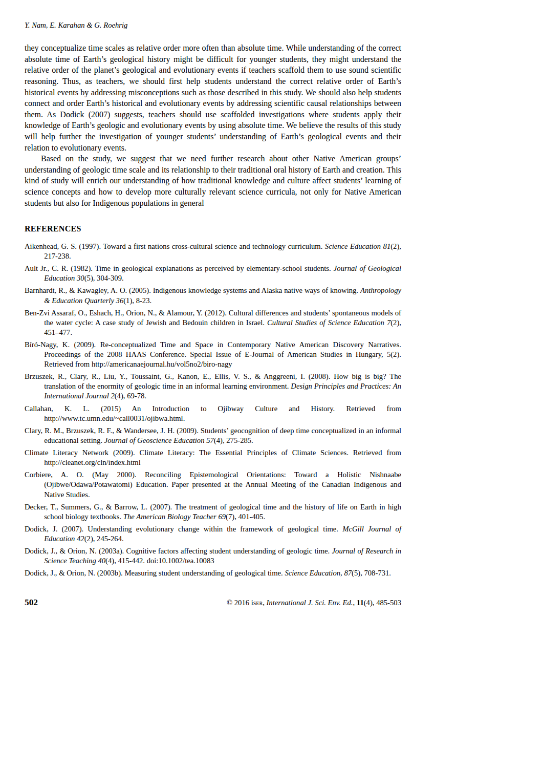Y. Nam, E. Karahan & G. Roehrig
they conceptualize time scales as relative order more often than absolute time. While understanding of the correct absolute time of Earth’s geological history might be difficult for younger students, they might understand the relative order of the planet’s geological and evolutionary events if teachers scaffold them to use sound scientific reasoning. Thus, as teachers, we should first help students understand the correct relative order of Earth’s historical events by addressing misconceptions such as those described in this study. We should also help students connect and order Earth’s historical and evolutionary events by addressing scientific causal relationships between them. As Dodick (2007) suggests, teachers should use scaffolded investigations where students apply their knowledge of Earth’s geologic and evolutionary events by using absolute time. We believe the results of this study will help further the investigation of younger students’ understanding of Earth’s geological events and their relation to evolutionary events.
Based on the study, we suggest that we need further research about other Native American groups’ understanding of geologic time scale and its relationship to their traditional oral history of Earth and creation. This kind of study will enrich our understanding of how traditional knowledge and culture affect students’ learning of science concepts and how to develop more culturally relevant science curricula, not only for Native American students but also for Indigenous populations in general
REFERENCES
Aikenhead, G. S. (1997). Toward a first nations cross-cultural science and technology curriculum. Science Education 81(2), 217-238.
Ault Jr., C. R. (1982). Time in geological explanations as perceived by elementary-school students. Journal of Geological Education 30(5), 304-309.
Barnhardt, R., & Kawagley, A. O. (2005). Indigenous knowledge systems and Alaska native ways of knowing. Anthropology & Education Quarterly 36(1), 8-23.
Ben-Zvi Assaraf, O., Eshach, H., Orion, N., & Alamour, Y. (2012). Cultural differences and students’ spontaneous models of the water cycle: A case study of Jewish and Bedouin children in Israel. Cultural Studies of Science Education 7(2), 451–477.
Bíró-Nagy, K. (2009). Re-conceptualized Time and Space in Contemporary Native American Discovery Narratives. Proceedings of the 2008 HAAS Conference. Special Issue of E-Journal of American Studies in Hungary, 5(2). Retrieved from http://americanaejournal.hu/vol5no2/biro-nagy
Brzuszek, R., Clary, R., Liu, Y., Toussaint, G., Kanon, E., Ellis, V. S., & Anggreeni, I. (2008). How big is big? The translation of the enormity of geologic time in an informal learning environment. Design Principles and Practices: An International Journal 2(4), 69-78.
Callahan, K. L. (2015) An Introduction to Ojibway Culture and History. Retrieved from http://www.tc.umn.edu/~call0031/ojibwa.html.
Clary, R. M., Brzuszek, R. F., & Wandersee, J. H. (2009). Students’ geocognition of deep time conceptualized in an informal educational setting. Journal of Geoscience Education 57(4), 275-285.
Climate Literacy Network (2009). Climate Literacy: The Essential Principles of Climate Sciences. Retrieved from http://cleanet.org/cln/index.html
Corbiere, A. O. (May 2000). Reconciling Epistemological Orientations: Toward a Holistic Nishnaabe (Ojibwe/Odawa/Potawatomi) Education. Paper presented at the Annual Meeting of the Canadian Indigenous and Native Studies.
Decker, T., Summers, G., & Barrow, L. (2007). The treatment of geological time and the history of life on Earth in high school biology textbooks. The American Biology Teacher 69(7), 401-405.
Dodick, J. (2007). Understanding evolutionary change within the framework of geological time. McGill Journal of Education 42(2), 245-264.
Dodick, J., & Orion, N. (2003a). Cognitive factors affecting student understanding of geologic time. Journal of Research in Science Teaching 40(4), 415-442. doi:10.1002/tea.10083
Dodick, J., & Orion, N. (2003b). Measuring student understanding of geological time. Science Education, 87(5), 708-731.
502 © 2016 iser, International J. Sci. Env. Ed., 11(4), 485-503